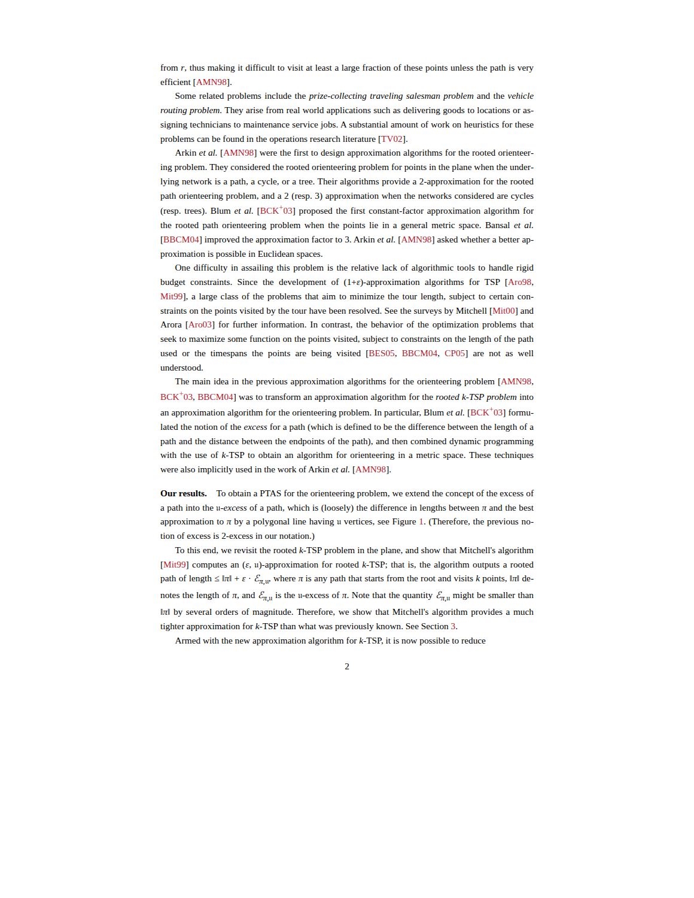from r, thus making it difficult to visit at least a large fraction of these points unless the path is very efficient [AMN98].
Some related problems include the prize-collecting traveling salesman problem and the vehicle routing problem. They arise from real world applications such as delivering goods to locations or assigning technicians to maintenance service jobs. A substantial amount of work on heuristics for these problems can be found in the operations research literature [TV02].
Arkin et al. [AMN98] were the first to design approximation algorithms for the rooted orienteering problem. They considered the rooted orienteering problem for points in the plane when the underlying network is a path, a cycle, or a tree. Their algorithms provide a 2-approximation for the rooted path orienteering problem, and a 2 (resp. 3) approximation when the networks considered are cycles (resp. trees). Blum et al. [BCK+03] proposed the first constant-factor approximation algorithm for the rooted path orienteering problem when the points lie in a general metric space. Bansal et al. [BBCM04] improved the approximation factor to 3. Arkin et al. [AMN98] asked whether a better approximation is possible in Euclidean spaces.
One difficulty in assailing this problem is the relative lack of algorithmic tools to handle rigid budget constraints. Since the development of (1+ε)-approximation algorithms for TSP [Aro98, Mit99], a large class of the problems that aim to minimize the tour length, subject to certain constraints on the points visited by the tour have been resolved. See the surveys by Mitchell [Mit00] and Arora [Aro03] for further information. In contrast, the behavior of the optimization problems that seek to maximize some function on the points visited, subject to constraints on the length of the path used or the timespans the points are being visited [BES05, BBCM04, CP05] are not as well understood.
The main idea in the previous approximation algorithms for the orienteering problem [AMN98, BCK+03, BBCM04] was to transform an approximation algorithm for the rooted k-TSP problem into an approximation algorithm for the orienteering problem. In particular, Blum et al. [BCK+03] formulated the notion of the excess for a path (which is defined to be the difference between the length of a path and the distance between the endpoints of the path), and then combined dynamic programming with the use of k-TSP to obtain an algorithm for orienteering in a metric space. These techniques were also implicitly used in the work of Arkin et al. [AMN98].
Our results. To obtain a PTAS for the orienteering problem, we extend the concept of the excess of a path into the 𝔲-excess of a path, which is (loosely) the difference in lengths between π and the best approximation to π by a polygonal line having 𝔲 vertices, see Figure 1. (Therefore, the previous notion of excess is 2-excess in our notation.)
To this end, we revisit the rooted k-TSP problem in the plane, and show that Mitchell's algorithm [Mit99] computes an (ε, 𝔲)-approximation for rooted k-TSP; that is, the algorithm outputs a rooted path of length ≤ ‖π‖ + ε · ℰπ,𝔲, where π is any path that starts from the root and visits k points, ‖π‖ denotes the length of π, and ℰπ,𝔲 is the 𝔲-excess of π. Note that the quantity ℰπ,𝔲 might be smaller than ‖π‖ by several orders of magnitude. Therefore, we show that Mitchell's algorithm provides a much tighter approximation for k-TSP than what was previously known. See Section 3.
Armed with the new approximation algorithm for k-TSP, it is now possible to reduce
2